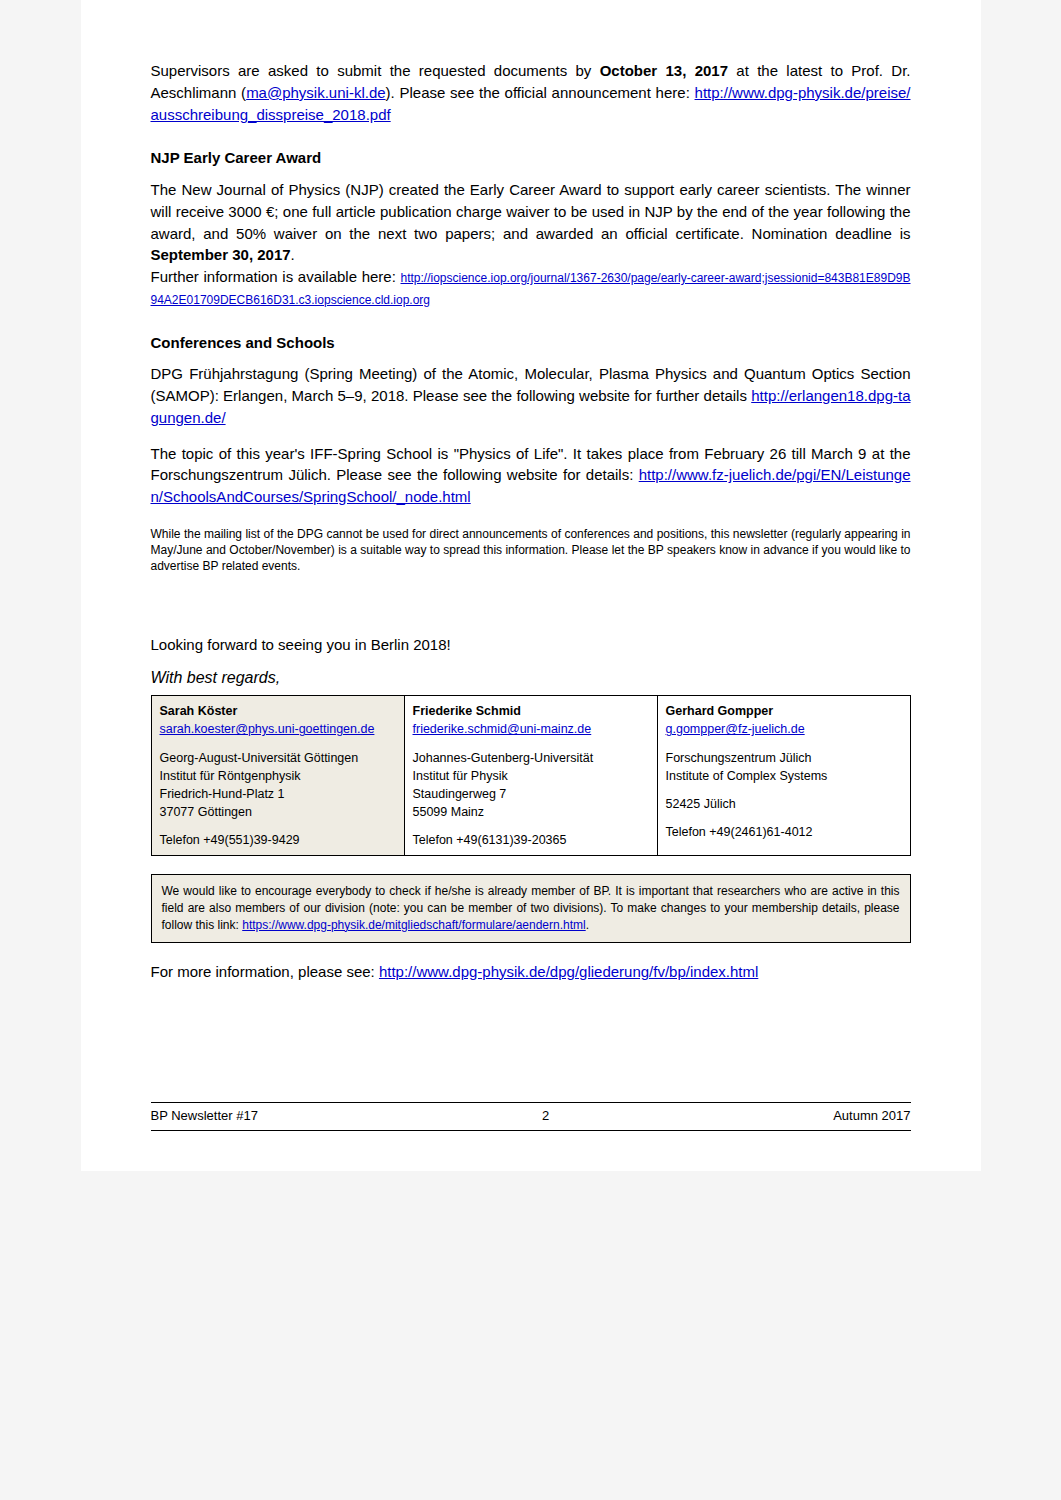Supervisors are asked to submit the requested documents by October 13, 2017 at the latest to Prof. Dr. Aeschlimann (ma@physik.uni-kl.de). Please see the official announcement here: http://www.dpg-physik.de/preise/ausschreibung_disspreise_2018.pdf
NJP Early Career Award
The New Journal of Physics (NJP) created the Early Career Award to support early career scientists. The winner will receive 3000 €; one full article publication charge waiver to be used in NJP by the end of the year following the award, and 50% waiver on the next two papers; and awarded an official certificate. Nomination deadline is September 30, 2017.
Further information is available here: http://iopscience.iop.org/journal/1367-2630/page/early-career-award;jsessionid=843B81E89D9B94A2E01709DECB616D31.c3.iopscience.cld.iop.org
Conferences and Schools
DPG Frühjahrstagung (Spring Meeting) of the Atomic, Molecular, Plasma Physics and Quantum Optics Section (SAMOP): Erlangen, March 5–9, 2018. Please see the following website for further details http://erlangen18.dpg-tagungen.de/
The topic of this year's IFF-Spring School is "Physics of Life". It takes place from February 26 till March 9 at the Forschungszentrum Jülich. Please see the following website for details: http://www.fz-juelich.de/pgi/EN/Leistungen/SchoolsAndCourses/SpringSchool/_node.html
While the mailing list of the DPG cannot be used for direct announcements of conferences and positions, this newsletter (regularly appearing in May/June and October/November) is a suitable way to spread this information. Please let the BP speakers know in advance if you would like to advertise BP related events.
Looking forward to seeing you in Berlin 2018!
With best regards,
| Sarah Köster sarah.koester@phys.uni-goettingen.de Georg-August-Universität Göttingen Institut für Röntgenphysik Friedrich-Hund-Platz 1 37077 Göttingen Telefon +49(551)39-9429 | Friederike Schmid friederike.schmid@uni-mainz.de Johannes-Gutenberg-Universität Institut für Physik Staudingerweg 7 55099 Mainz Telefon +49(6131)39-20365 | Gerhard Gompper g.gompper@fz-juelich.de Forschungszentrum Jülich Institute of Complex Systems 52425 Jülich Telefon +49(2461)61-4012 |
We would like to encourage everybody to check if he/she is already member of BP. It is important that researchers who are active in this field are also members of our division (note: you can be member of two divisions). To make changes to your membership details, please follow this link: https://www.dpg-physik.de/mitgliedschaft/formulare/aendern.html.
For more information, please see: http://www.dpg-physik.de/dpg/gliederung/fv/bp/index.html
BP Newsletter #17 2 Autumn 2017